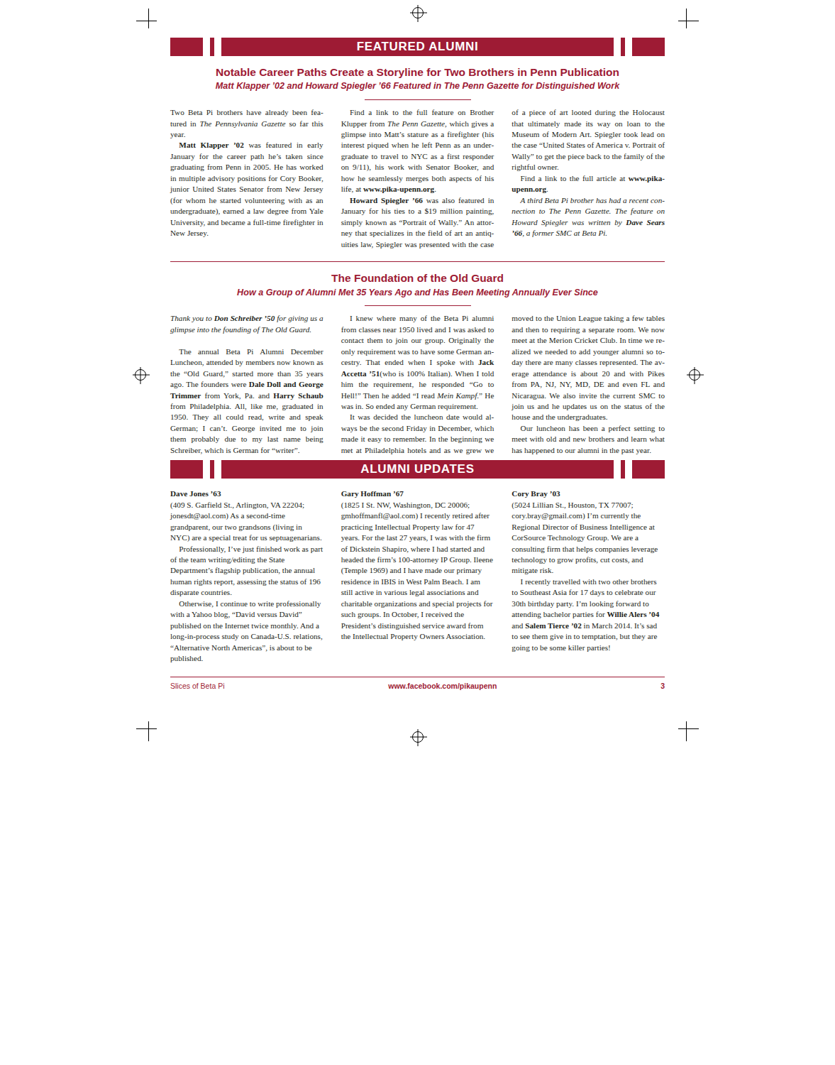FEATURED ALUMNI
Notable Career Paths Create a Storyline for Two Brothers in Penn Publication
Matt Klapper ’02 and Howard Spiegler ’66 Featured in The Penn Gazette for Distinguished Work
Two Beta Pi brothers have already been featured in The Pennsylvania Gazette so far this year.
Matt Klapper ’02 was featured in early January for the career path he’s taken since graduating from Penn in 2005. He has worked in multiple advisory positions for Cory Booker, junior United States Senator from New Jersey (for whom he started volunteering with as an undergraduate), earned a law degree from Yale University, and became a full-time firefighter in New Jersey.
Find a link to the full feature on Brother Klupper from The Penn Gazette, which gives a glimpse into Matt’s stature as a firefighter (his interest piqued when he left Penn as an undergraduate to travel to NYC as a first responder on 9/11), his work with Senator Booker, and how he seamlessly merges both aspects of his life, at www.pika-upenn.org.
Howard Spiegler ’66 was also featured in January for his ties to a $19 million painting, simply known as “Portrait of Wally.” An attorney that specializes in the field of art an antiquities law, Spiegler was presented with the case of a piece of art looted during the Holocaust that ultimately made its way on loan to the Museum of Modern Art. Spiegler took lead on the case “United States of America v. Portrait of Wally” to get the piece back to the family of the rightful owner.
Find a link to the full article at www.pika-upenn.org.
A third Beta Pi brother has had a recent connection to The Penn Gazette. The feature on Howard Spiegler was written by Dave Sears ’66, a former SMC at Beta Pi.
The Foundation of the Old Guard
How a Group of Alumni Met 35 Years Ago and Has Been Meeting Annually Ever Since
Thank you to Don Schreiber ’50 for giving us a glimpse into the founding of The Old Guard.
The annual Beta Pi Alumni December Luncheon, attended by members now known as the “Old Guard,” started more than 35 years ago. The founders were Dale Doll and George Trimmer from York, Pa. and Harry Schaub from Philadelphia. All, like me, graduated in 1950. They all could read, write and speak German; I can’t. George invited me to join them probably due to my last name being Schreiber, which is German for “writer”.
I knew where many of the Beta Pi alumni from classes near 1950 lived and I was asked to contact them to join our group. Originally the only requirement was to have some German ancestry. That ended when I spoke with Jack Accetta ’51(who is 100% Italian). When I told him the requirement, he responded “Go to Hell!” Then he added “I read Mein Kampf.” He was in. So ended any German requirement.
It was decided the luncheon date would always be the second Friday in December, which made it easy to remember. In the beginning we met at Philadelphia hotels and as we grew we moved to the Union League taking a few tables and then to requiring a separate room. We now meet at the Merion Cricket Club. In time we realized we needed to add younger alumni so today there are many classes represented. The average attendance is about 20 and with Pikes from PA, NJ, NY, MD, DE and even FL and Nicaragua. We also invite the current SMC to join us and he updates us on the status of the house and the undergraduates.
Our luncheon has been a perfect setting to meet with old and new brothers and learn what has happened to our alumni in the past year.
ALUMNI UPDATES
Dave Jones ’63
(409 S. Garfield St., Arlington, VA 22204; jonesdt@aol.com) As a second-time grandparent, our two grandsons (living in NYC) are a special treat for us septuagenarians.
Professionally, I’ve just finished work as part of the team writing/editing the State Department’s flagship publication, the annual human rights report, assessing the status of 196 disparate countries.
Otherwise, I continue to write professionally with a Yahoo blog, “David versus David” published on the Internet twice monthly. And a long-in-process study on Canada-U.S. relations, “Alternative North Americas”, is about to be published.
Gary Hoffman ’67
(1825 I St. NW, Washington, DC 20006; gmhoffmanfl@aol.com) I recently retired after practicing Intellectual Property law for 47 years. For the last 27 years, I was with the firm of Dickstein Shapiro, where I had started and headed the firm’s 100-attorney IP Group. Ileene (Temple 1969) and I have made our primary residence in IBIS in West Palm Beach. I am still active in various legal associations and charitable organizations and special projects for such groups. In October, I received the President’s distinguished service award from the Intellectual Property Owners Association.
Cory Bray ’03
(5024 Lillian St., Houston, TX 77007; cory.bray@gmail.com) I’m currently the Regional Director of Business Intelligence at CorSource Technology Group. We are a consulting firm that helps companies leverage technology to grow profits, cut costs, and mitigate risk.
I recently travelled with two other brothers to Southeast Asia for 17 days to celebrate our 30th birthday party. I’m looking forward to attending bachelor parties for Willie Alers ’04 and Salem Tierce ’02 in March 2014. It’s sad to see them give in to temptation, but they are going to be some killer parties!
Slices of Beta Pi
www.facebook.com/pikaupenn
3